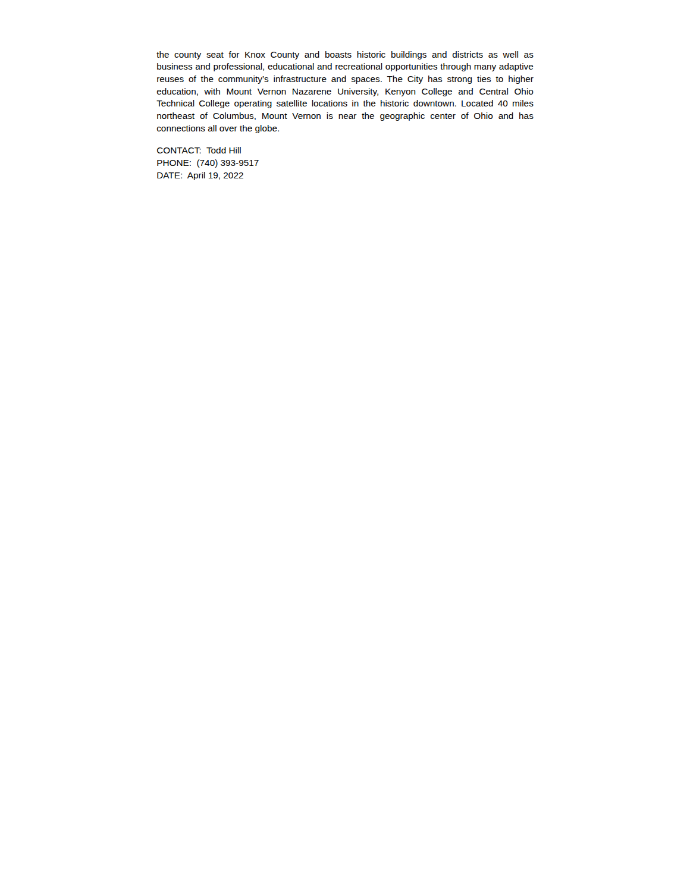the county seat for Knox County and boasts historic buildings and districts as well as business and professional, educational and recreational opportunities through many adaptive reuses of the community’s infrastructure and spaces. The City has strong ties to higher education, with Mount Vernon Nazarene University, Kenyon College and Central Ohio Technical College operating satellite locations in the historic downtown. Located 40 miles northeast of Columbus, Mount Vernon is near the geographic center of Ohio and has connections all over the globe.
CONTACT: Todd Hill
PHONE: (740) 393-9517
DATE: April 19, 2022